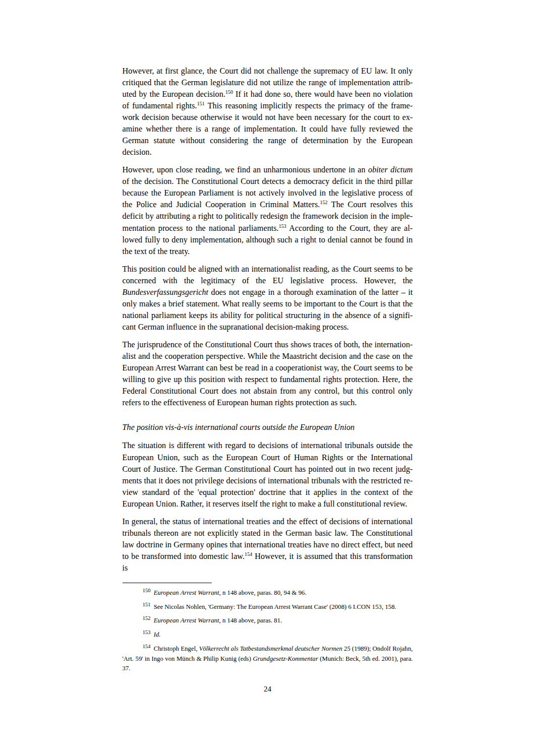However, at first glance, the Court did not challenge the supremacy of EU law. It only critiqued that the German legislature did not utilize the range of implementation attributed by the European decision.150 If it had done so, there would have been no violation of fundamental rights.151 This reasoning implicitly respects the primacy of the framework decision because otherwise it would not have been necessary for the court to examine whether there is a range of implementation. It could have fully reviewed the German statute without considering the range of determination by the European decision.
However, upon close reading, we find an unharmonious undertone in an obiter dictum of the decision. The Constitutional Court detects a democracy deficit in the third pillar because the European Parliament is not actively involved in the legislative process of the Police and Judicial Cooperation in Criminal Matters.152 The Court resolves this deficit by attributing a right to politically redesign the framework decision in the implementation process to the national parliaments.153 According to the Court, they are allowed fully to deny implementation, although such a right to denial cannot be found in the text of the treaty.
This position could be aligned with an internationalist reading, as the Court seems to be concerned with the legitimacy of the EU legislative process. However, the Bundesverfassungsgericht does not engage in a thorough examination of the latter – it only makes a brief statement. What really seems to be important to the Court is that the national parliament keeps its ability for political structuring in the absence of a significant German influence in the supranational decision-making process.
The jurisprudence of the Constitutional Court thus shows traces of both, the internationalist and the cooperation perspective. While the Maastricht decision and the case on the European Arrest Warrant can best be read in a cooperationist way, the Court seems to be willing to give up this position with respect to fundamental rights protection. Here, the Federal Constitutional Court does not abstain from any control, but this control only refers to the effectiveness of European human rights protection as such.
The position vis-à-vis international courts outside the European Union
The situation is different with regard to decisions of international tribunals outside the European Union, such as the European Court of Human Rights or the International Court of Justice. The German Constitutional Court has pointed out in two recent judgments that it does not privilege decisions of international tribunals with the restricted review standard of the 'equal protection' doctrine that it applies in the context of the European Union. Rather, it reserves itself the right to make a full constitutional review.
In general, the status of international treaties and the effect of decisions of international tribunals thereon are not explicitly stated in the German basic law. The Constitutional law doctrine in Germany opines that international treaties have no direct effect, but need to be transformed into domestic law.154 However, it is assumed that this transformation is
150 European Arrest Warrant, n 148 above, paras. 80, 94 & 96. 151 See Nicolas Nohlen, 'Germany: The European Arrest Warrant Case' (2008) 6 I.CON 153, 158. 152 European Arrest Warrant, n 148 above, paras. 81. 153 Id. 154 Christoph Engel, Völkerrecht als Tatbestandsmerkmal deutscher Normen 25 (1989); Ondolf Rojahn, 'Art. 59' in Ingo von Münch & Philip Kunig (eds) Grundgesetz-Kommentar (Munich: Beck, 5th ed. 2001), para. 37.
24